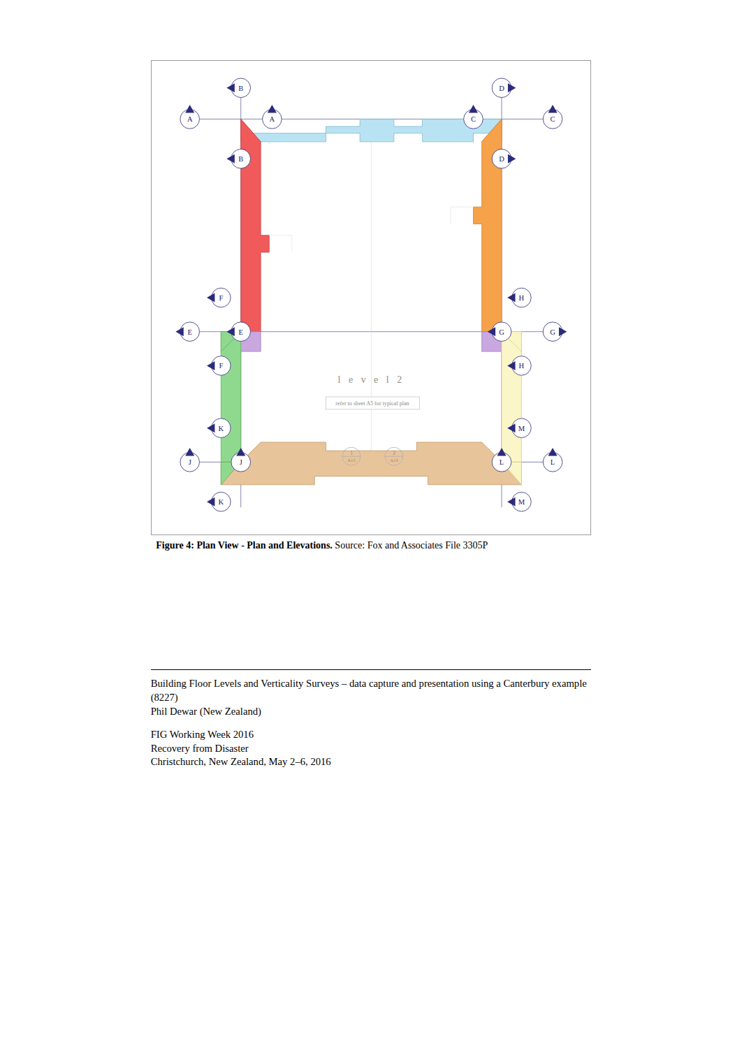l e v e l 2 refer to sheet A5 for typical plan 1 A13 3 A13 A A B B C C D D E E F F G G H H J J K K L L M M
Figure 4: Plan View - Plan and Elevations. Source: Fox and Associates File 3305P
Building Floor Levels and Verticality Surveys – data capture and presentation using a Canterbury example (8227)
Phil Dewar (New Zealand)
FIG Working Week 2016
Recovery from Disaster
Christchurch, New Zealand, May 2–6, 2016